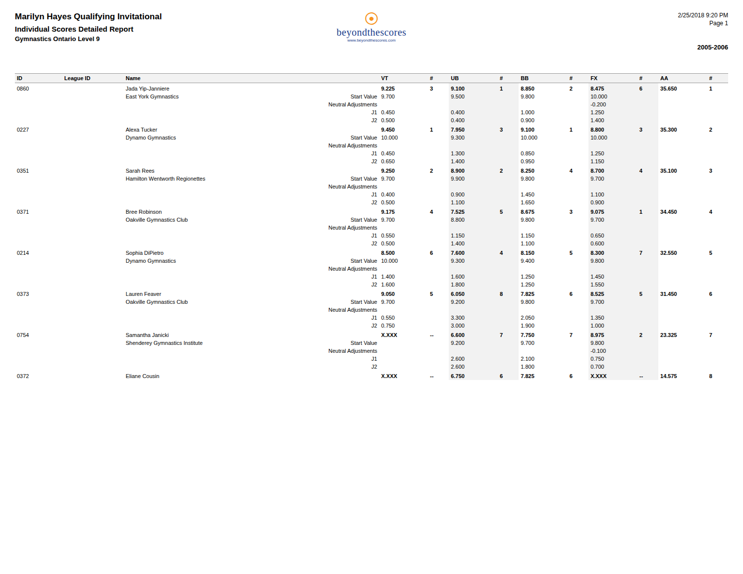Marilyn Hayes Qualifying Invitational
Individual Scores Detailed Report
Gymnastics Ontario Level 9
⦿
beyondthescores
www.beyondthescores.com
2/25/2018 9:20 PM
Page 1
2005-2006
| ID | League ID | Name | | VT | # | UB | # | BB | # | FX | # | AA | # |
| --- | --- | --- | --- | --- | --- | --- | --- | --- | --- | --- | --- | --- | --- |
| 0860 | | Jada Yip-Janniere | | 9.225 | 3 | 9.100 | 1 | 8.850 | 2 | 8.475 | 6 | 35.650 | 1 |
| | | East York Gymnastics | Start Value | 9.700 | | 9.500 | | 9.800 | | 10.000 | | | |
| | | | Neutral Adjustments | | | | | | | -0.200 | | | |
| | | | J1 | 0.450 | | 0.400 | | 1.000 | | 1.250 | | | |
| | | | J2 | 0.500 | | 0.400 | | 0.900 | | 1.400 | | | |
| 0227 | | Alexa Tucker | | 9.450 | 1 | 7.950 | 3 | 9.100 | 1 | 8.800 | 3 | 35.300 | 2 |
| | | Dynamo Gymnastics | Start Value | 10.000 | | 9.300 | | 10.000 | | 10.000 | | | |
| | | | Neutral Adjustments | | | | | | | | | | |
| | | | J1 | 0.450 | | 1.300 | | 0.850 | | 1.250 | | | |
| | | | J2 | 0.650 | | 1.400 | | 0.950 | | 1.150 | | | |
| 0351 | | Sarah Rees | | 9.250 | 2 | 8.900 | 2 | 8.250 | 4 | 8.700 | 4 | 35.100 | 3 |
| | | Hamilton Wentworth Regionettes | Start Value | 9.700 | | 9.900 | | 9.800 | | 9.700 | | | |
| | | | Neutral Adjustments | | | | | | | | | | |
| | | | J1 | 0.400 | | 0.900 | | 1.450 | | 1.100 | | | |
| | | | J2 | 0.500 | | 1.100 | | 1.650 | | 0.900 | | | |
| 0371 | | Bree Robinson | | 9.175 | 4 | 7.525 | 5 | 8.675 | 3 | 9.075 | 1 | 34.450 | 4 |
| | | Oakville Gymnastics Club | Start Value | 9.700 | | 8.800 | | 9.800 | | 9.700 | | | |
| | | | Neutral Adjustments | | | | | | | | | | |
| | | | J1 | 0.550 | | 1.150 | | 1.150 | | 0.650 | | | |
| | | | J2 | 0.500 | | 1.400 | | 1.100 | | 0.600 | | | |
| 0214 | | Sophia DiPietro | | 8.500 | 6 | 7.600 | 4 | 8.150 | 5 | 8.300 | 7 | 32.550 | 5 |
| | | Dynamo Gymnastics | Start Value | 10.000 | | 9.300 | | 9.400 | | 9.800 | | | |
| | | | Neutral Adjustments | | | | | | | | | | |
| | | | J1 | 1.400 | | 1.600 | | 1.250 | | 1.450 | | | |
| | | | J2 | 1.600 | | 1.800 | | 1.250 | | 1.550 | | | |
| 0373 | | Lauren Feaver | | 9.050 | 5 | 6.050 | 8 | 7.825 | 6 | 8.525 | 5 | 31.450 | 6 |
| | | Oakville Gymnastics Club | Start Value | 9.700 | | 9.200 | | 9.800 | | 9.700 | | | |
| | | | Neutral Adjustments | | | | | | | | | | |
| | | | J1 | 0.550 | | 3.300 | | 2.050 | | 1.350 | | | |
| | | | J2 | 0.750 | | 3.000 | | 1.900 | | 1.000 | | | |
| 0754 | | Samantha Janicki | | X.XXX | -- | 6.600 | 7 | 7.750 | 7 | 8.975 | 2 | 23.325 | 7 |
| | | Shenderey Gymnastics Institute | Start Value | | | 9.200 | | 9.700 | | 9.800 | | | |
| | | | Neutral Adjustments | | | | | | | -0.100 | | | |
| | | | J1 | | | 2.600 | | 2.100 | | 0.750 | | | |
| | | | J2 | | | 2.600 | | 1.800 | | 0.700 | | | |
| 0372 | | Eliane Cousin | | X.XXX | -- | 6.750 | 6 | 7.825 | 6 | X.XXX | -- | 14.575 | 8 |